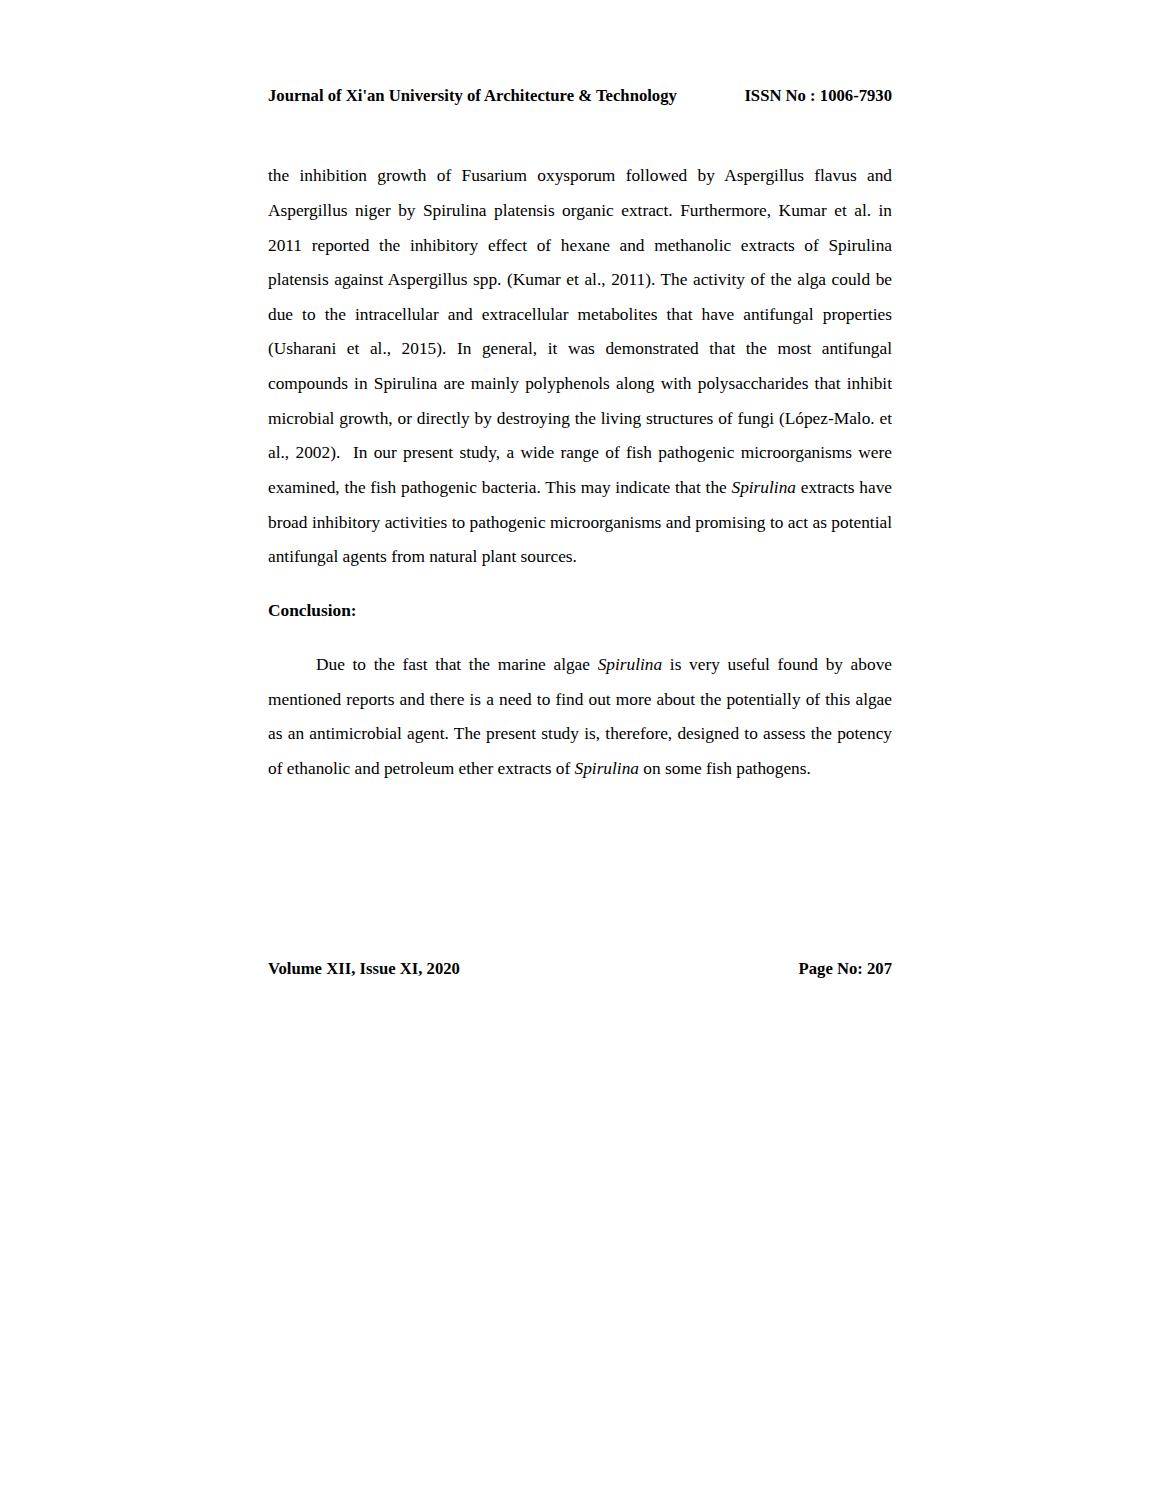Journal of Xi'an University of Architecture & Technology
ISSN No : 1006-7930
the inhibition growth of Fusarium oxysporum followed by Aspergillus flavus and Aspergillus niger by Spirulina platensis organic extract. Furthermore, Kumar et al. in 2011 reported the inhibitory effect of hexane and methanolic extracts of Spirulina platensis against Aspergillus spp. (Kumar et al., 2011). The activity of the alga could be due to the intracellular and extracellular metabolites that have antifungal properties (Usharani et al., 2015). In general, it was demonstrated that the most antifungal compounds in Spirulina are mainly polyphenols along with polysaccharides that inhibit microbial growth, or directly by destroying the living structures of fungi (López-Malo. et al., 2002). In our present study, a wide range of fish pathogenic microorganisms were examined, the fish pathogenic bacteria. This may indicate that the Spirulina extracts have broad inhibitory activities to pathogenic microorganisms and promising to act as potential antifungal agents from natural plant sources.
Conclusion:
Due to the fast that the marine algae Spirulina is very useful found by above mentioned reports and there is a need to find out more about the potentially of this algae as an antimicrobial agent. The present study is, therefore, designed to assess the potency of ethanolic and petroleum ether extracts of Spirulina on some fish pathogens.
Volume XII, Issue XI, 2020
Page No: 207